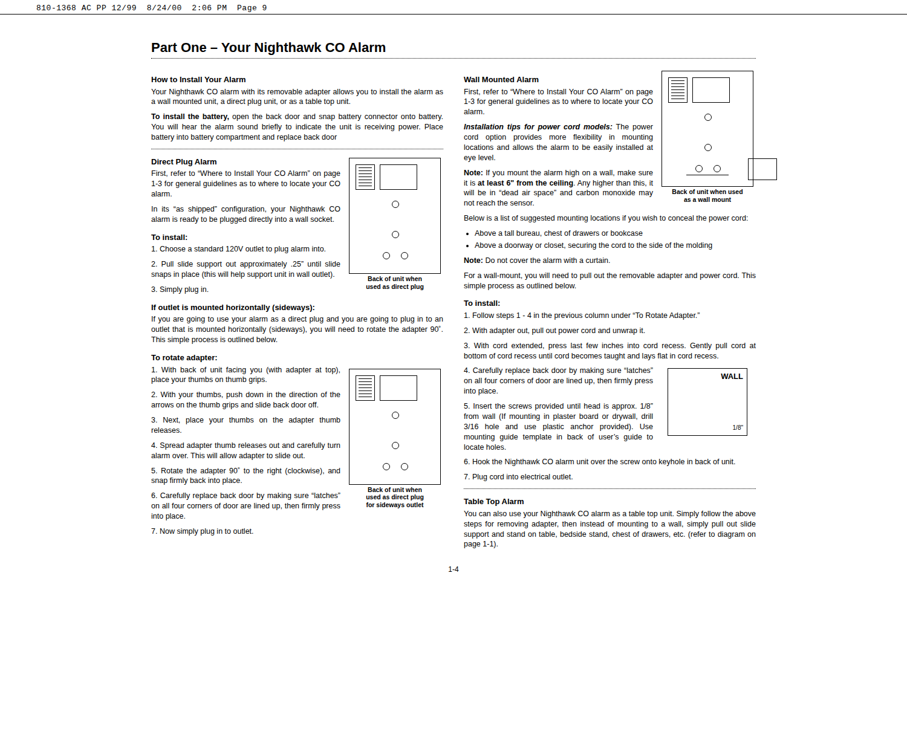810-1368 AC PP 12/99 8/24/00 2:06 PM Page 9
Part One – Your Nighthawk CO Alarm
How to Install Your Alarm
Your Nighthawk CO alarm with its removable adapter allows you to install the alarm as a wall mounted unit, a direct plug unit, or as a table top unit.
To install the battery, open the back door and snap battery connector onto battery. You will hear the alarm sound briefly to indicate the unit is receiving power. Place battery into battery compartment and replace back door
Back of unit when
used as direct plug
Direct Plug Alarm
First, refer to “Where to Install Your CO Alarm” on page 1-3 for general guidelines as to where to locate your CO alarm.
In its “as shipped” configuration, your Nighthawk CO alarm is ready to be plugged directly into a wall socket.
To install:
1. Choose a standard 120V outlet to plug alarm into.
2. Pull slide support out approximately .25” until slide snaps in place (this will help support unit in wall outlet).
3. Simply plug in.
If outlet is mounted horizontally (sideways):
If you are going to use your alarm as a direct plug and you are going to plug in to an outlet that is mounted horizontally (sideways), you will need to rotate the adapter 90˚. This simple process is outlined below.
To rotate adapter:
Back of unit when
used as direct plug
for sideways outlet
1. With back of unit facing you (with adapter at top), place your thumbs on thumb grips.
2. With your thumbs, push down in the direction of the arrows on the thumb grips and slide back door off.
3. Next, place your thumbs on the adapter thumb releases.
4. Spread adapter thumb releases out and carefully turn alarm over. This will allow adapter to slide out.
5. Rotate the adapter 90˚ to the right (clockwise), and snap firmly back into place.
6. Carefully replace back door by making sure “latches” on all four corners of door are lined up, then firmly press into place.
7. Now simply plug in to outlet.
Back of unit when used
as a wall mount
Wall Mounted Alarm
First, refer to “Where to Install Your CO Alarm” on page 1-3 for general guidelines as to where to locate your CO alarm.
Installation tips for power cord models: The power cord option provides more flexibility in mounting locations and allows the alarm to be easily installed at eye level.
Note: If you mount the alarm high on a wall, make sure it is at least 6" from the ceiling. Any higher than this, it will be in “dead air space” and carbon monoxide may not reach the sensor.
Below is a list of suggested mounting locations if you wish to conceal the power cord:
Above a tall bureau, chest of drawers or bookcase
Above a doorway or closet, securing the cord to the side of the molding
Note: Do not cover the alarm with a curtain.
For a wall-mount, you will need to pull out the removable adapter and power cord. This simple process as outlined below.
To install:
1. Follow steps 1 - 4 in the previous column under “To Rotate Adapter.”
2. With adapter out, pull out power cord and unwrap it.
3. With cord extended, press last few inches into cord recess. Gently pull cord at bottom of cord recess until cord becomes taught and lays flat in cord recess.
WALL
1/8"
4. Carefully replace back door by making sure “latches” on all four corners of door are lined up, then firmly press into place.
5. Insert the screws provided until head is approx. 1/8” from wall (If mounting in plaster board or drywall, drill 3/16 hole and use plastic anchor provided). Use mounting guide template in back of user’s guide to locate holes.
6. Hook the Nighthawk CO alarm unit over the screw onto keyhole in back of unit.
7. Plug cord into electrical outlet.
Table Top Alarm
You can also use your Nighthawk CO alarm as a table top unit. Simply follow the above steps for removing adapter, then instead of mounting to a wall, simply pull out slide support and stand on table, bedside stand, chest of drawers, etc. (refer to diagram on page 1-1).
1-4